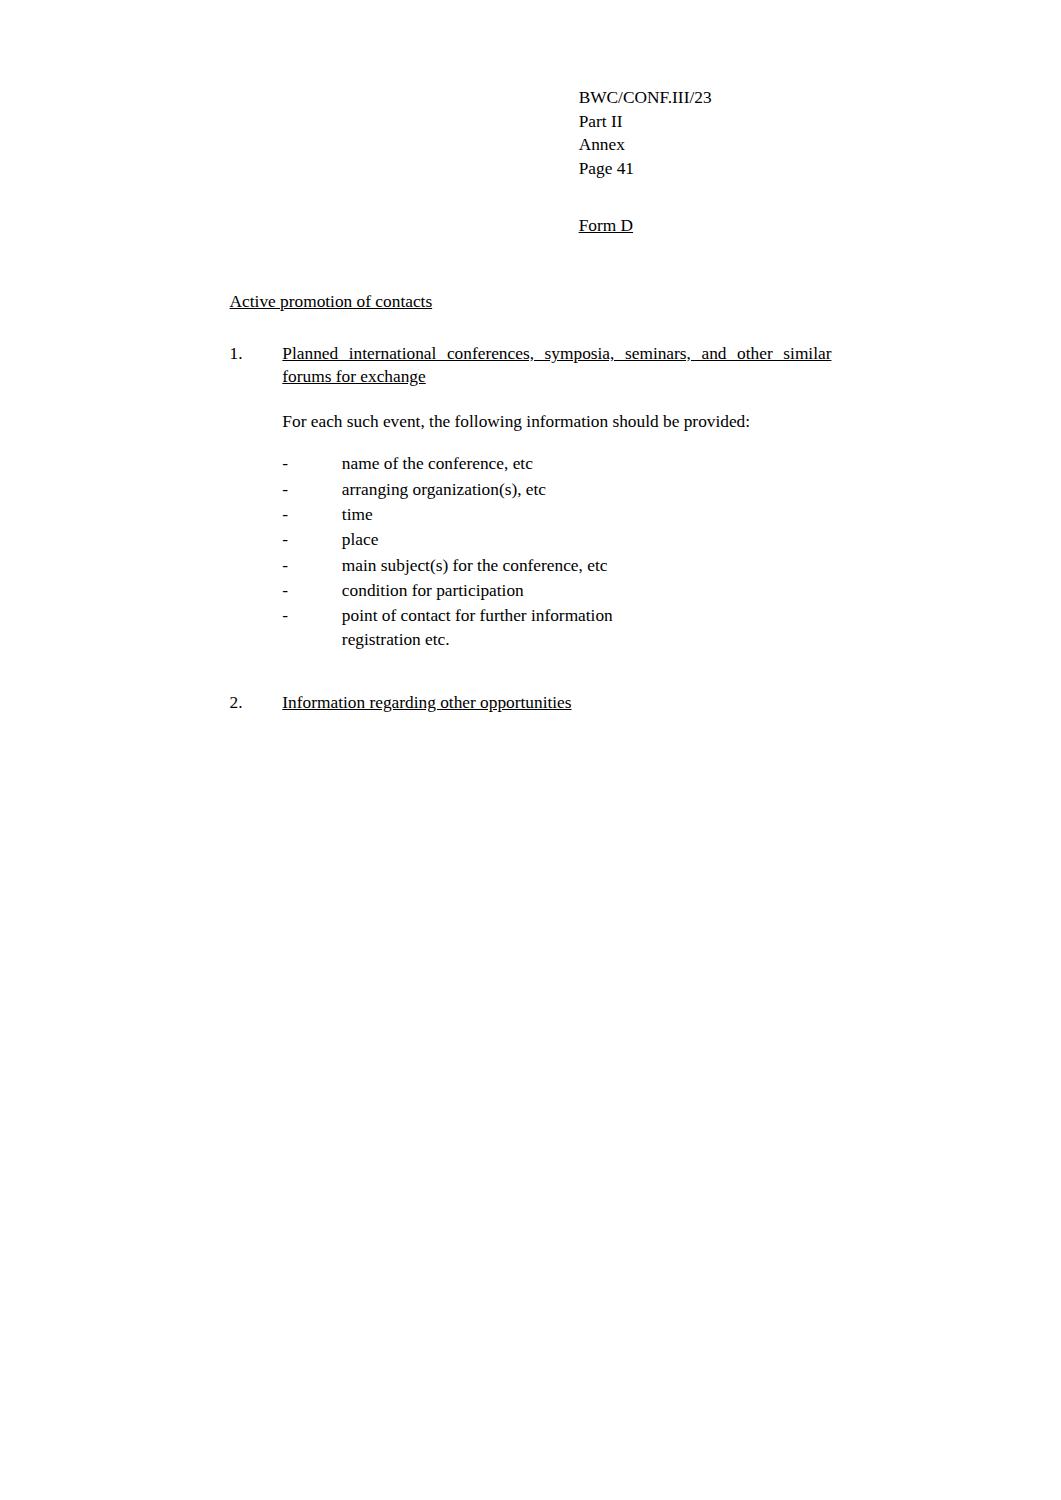BWC/CONF.III/23
Part II
Annex
Page 41
Form D
Active promotion of contacts
1.
Planned international conferences, symposia, seminars, and other similar forums for exchange
For each such event, the following information should be provided:
| - | name of the conference, etc |
| - | arranging organization(s), etc |
| - | time |
| - | place |
| - | main subject(s) for the conference, etc |
| - | condition for participation |
| - | point of contact for further information registration etc. |
2.
Information regarding other opportunities